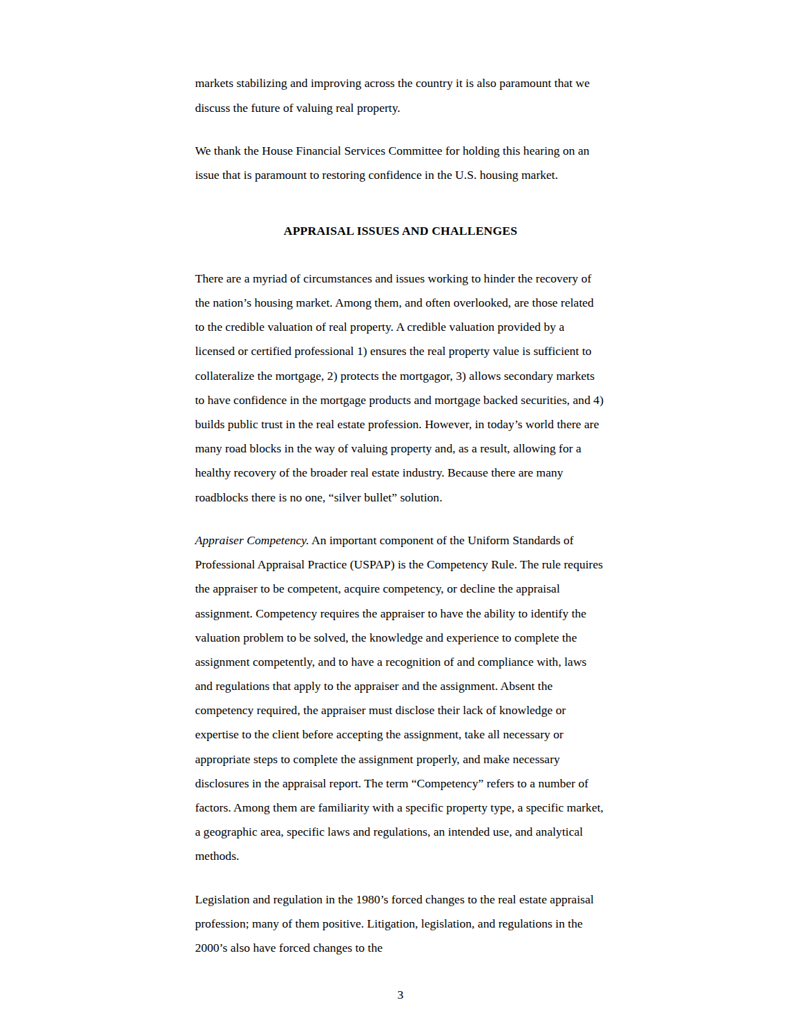markets stabilizing and improving across the country it is also paramount that we discuss the future of valuing real property.
We thank the House Financial Services Committee for holding this hearing on an issue that is paramount to restoring confidence in the U.S. housing market.
APPRAISAL ISSUES AND CHALLENGES
There are a myriad of circumstances and issues working to hinder the recovery of the nation’s housing market. Among them, and often overlooked, are those related to the credible valuation of real property. A credible valuation provided by a licensed or certified professional 1) ensures the real property value is sufficient to collateralize the mortgage, 2) protects the mortgagor, 3) allows secondary markets to have confidence in the mortgage products and mortgage backed securities, and 4) builds public trust in the real estate profession. However, in today’s world there are many road blocks in the way of valuing property and, as a result, allowing for a healthy recovery of the broader real estate industry. Because there are many roadblocks there is no one, “silver bullet” solution.
Appraiser Competency. An important component of the Uniform Standards of Professional Appraisal Practice (USPAP) is the Competency Rule. The rule requires the appraiser to be competent, acquire competency, or decline the appraisal assignment. Competency requires the appraiser to have the ability to identify the valuation problem to be solved, the knowledge and experience to complete the assignment competently, and to have a recognition of and compliance with, laws and regulations that apply to the appraiser and the assignment. Absent the competency required, the appraiser must disclose their lack of knowledge or expertise to the client before accepting the assignment, take all necessary or appropriate steps to complete the assignment properly, and make necessary disclosures in the appraisal report. The term “Competency” refers to a number of factors. Among them are familiarity with a specific property type, a specific market, a geographic area, specific laws and regulations, an intended use, and analytical methods.
Legislation and regulation in the 1980’s forced changes to the real estate appraisal profession; many of them positive. Litigation, legislation, and regulations in the 2000’s also have forced changes to the
3